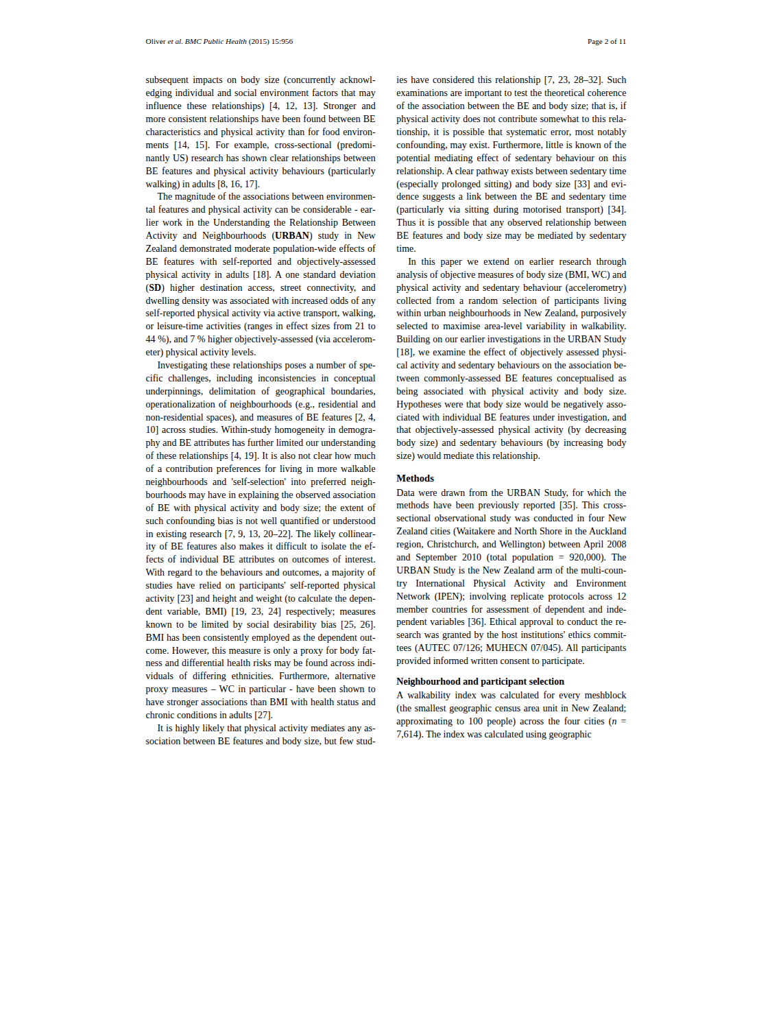Oliver et al. BMC Public Health (2015) 15:956 Page 2 of 11
subsequent impacts on body size (concurrently acknowledging individual and social environment factors that may influence these relationships) [4, 12, 13]. Stronger and more consistent relationships have been found between BE characteristics and physical activity than for food environments [14, 15]. For example, cross-sectional (predominantly US) research has shown clear relationships between BE features and physical activity behaviours (particularly walking) in adults [8, 16, 17].
The magnitude of the associations between environmental features and physical activity can be considerable - earlier work in the Understanding the Relationship Between Activity and Neighbourhoods (URBAN) study in New Zealand demonstrated moderate population-wide effects of BE features with self-reported and objectively-assessed physical activity in adults [18]. A one standard deviation (SD) higher destination access, street connectivity, and dwelling density was associated with increased odds of any self-reported physical activity via active transport, walking, or leisure-time activities (ranges in effect sizes from 21 to 44 %), and 7 % higher objectively-assessed (via accelerometer) physical activity levels.
Investigating these relationships poses a number of specific challenges, including inconsistencies in conceptual underpinnings, delimitation of geographical boundaries, operationalization of neighbourhoods (e.g., residential and non-residential spaces), and measures of BE features [2, 4, 10] across studies. Within-study homogeneity in demography and BE attributes has further limited our understanding of these relationships [4, 19]. It is also not clear how much of a contribution preferences for living in more walkable neighbourhoods and 'self-selection' into preferred neighbourhoods may have in explaining the observed association of BE with physical activity and body size; the extent of such confounding bias is not well quantified or understood in existing research [7, 9, 13, 20–22]. The likely collinearity of BE features also makes it difficult to isolate the effects of individual BE attributes on outcomes of interest. With regard to the behaviours and outcomes, a majority of studies have relied on participants' self-reported physical activity [23] and height and weight (to calculate the dependent variable, BMI) [19, 23, 24] respectively; measures known to be limited by social desirability bias [25, 26]. BMI has been consistently employed as the dependent outcome. However, this measure is only a proxy for body fatness and differential health risks may be found across individuals of differing ethnicities. Furthermore, alternative proxy measures – WC in particular - have been shown to have stronger associations than BMI with health status and chronic conditions in adults [27].
It is highly likely that physical activity mediates any association between BE features and body size, but few studies have considered this relationship [7, 23, 28–32]. Such examinations are important to test the theoretical coherence of the association between the BE and body size; that is, if physical activity does not contribute somewhat to this relationship, it is possible that systematic error, most notably confounding, may exist. Furthermore, little is known of the potential mediating effect of sedentary behaviour on this relationship. A clear pathway exists between sedentary time (especially prolonged sitting) and body size [33] and evidence suggests a link between the BE and sedentary time (particularly via sitting during motorised transport) [34]. Thus it is possible that any observed relationship between BE features and body size may be mediated by sedentary time.
In this paper we extend on earlier research through analysis of objective measures of body size (BMI, WC) and physical activity and sedentary behaviour (accelerometry) collected from a random selection of participants living within urban neighbourhoods in New Zealand, purposively selected to maximise area-level variability in walkability. Building on our earlier investigations in the URBAN Study [18], we examine the effect of objectively assessed physical activity and sedentary behaviours on the association between commonly-assessed BE features conceptualised as being associated with physical activity and body size. Hypotheses were that body size would be negatively associated with individual BE features under investigation, and that objectively-assessed physical activity (by decreasing body size) and sedentary behaviours (by increasing body size) would mediate this relationship.
Methods
Data were drawn from the URBAN Study, for which the methods have been previously reported [35]. This cross-sectional observational study was conducted in four New Zealand cities (Waitakere and North Shore in the Auckland region, Christchurch, and Wellington) between April 2008 and September 2010 (total population = 920,000). The URBAN Study is the New Zealand arm of the multi-country International Physical Activity and Environment Network (IPEN); involving replicate protocols across 12 member countries for assessment of dependent and independent variables [36]. Ethical approval to conduct the research was granted by the host institutions' ethics committees (AUTEC 07/126; MUHECN 07/045). All participants provided informed written consent to participate.
Neighbourhood and participant selection
A walkability index was calculated for every meshblock (the smallest geographic census area unit in New Zealand; approximating to 100 people) across the four cities (n = 7,614). The index was calculated using geographic